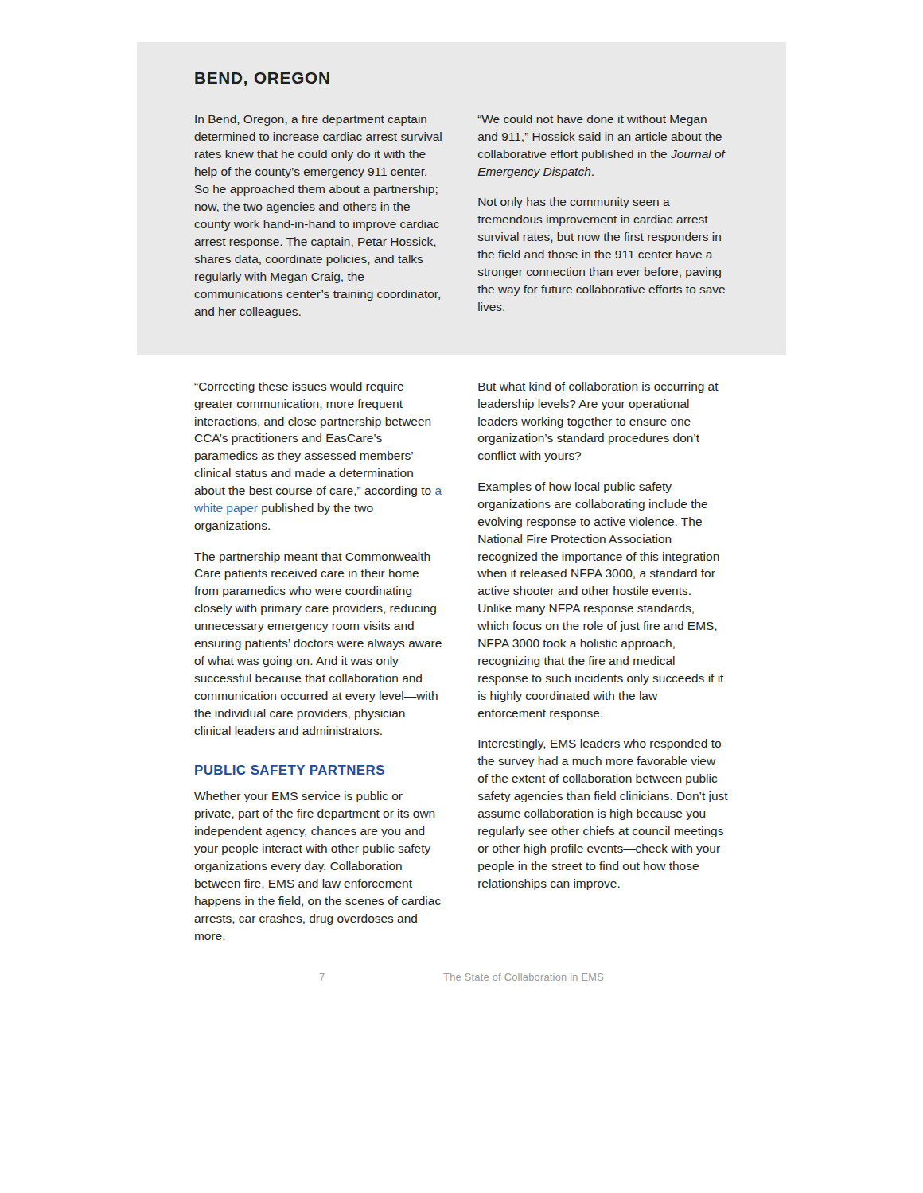BEND, OREGON
In Bend, Oregon, a fire department captain determined to increase cardiac arrest survival rates knew that he could only do it with the help of the county’s emergency 911 center. So he approached them about a partnership; now, the two agencies and others in the county work hand-in-hand to improve cardiac arrest response. The captain, Petar Hossick, shares data, coordinate policies, and talks regularly with Megan Craig, the communications center’s training coordinator, and her colleagues.
“We could not have done it without Megan and 911,” Hossick said in an article about the collaborative effort published in the Journal of Emergency Dispatch.
Not only has the community seen a tremendous improvement in cardiac arrest survival rates, but now the first responders in the field and those in the 911 center have a stronger connection than ever before, paving the way for future collaborative efforts to save lives.
“Correcting these issues would require greater communication, more frequent interactions, and close partnership between CCA’s practitioners and EasCare’s paramedics as they assessed members’ clinical status and made a determination about the best course of care,” according to a white paper published by the two organizations.
The partnership meant that Commonwealth Care patients received care in their home from paramedics who were coordinating closely with primary care providers, reducing unnecessary emergency room visits and ensuring patients’ doctors were always aware of what was going on. And it was only successful because that collaboration and communication occurred at every level—with the individual care providers, physician clinical leaders and administrators.
PUBLIC SAFETY PARTNERS
Whether your EMS service is public or private, part of the fire department or its own independent agency, chances are you and your people interact with other public safety organizations every day. Collaboration between fire, EMS and law enforcement happens in the field, on the scenes of cardiac arrests, car crashes, drug overdoses and more.
But what kind of collaboration is occurring at leadership levels? Are your operational leaders working together to ensure one organization’s standard procedures don’t conflict with yours?
Examples of how local public safety organizations are collaborating include the evolving response to active violence. The National Fire Protection Association recognized the importance of this integration when it released NFPA 3000, a standard for active shooter and other hostile events. Unlike many NFPA response standards, which focus on the role of just fire and EMS, NFPA 3000 took a holistic approach, recognizing that the fire and medical response to such incidents only succeeds if it is highly coordinated with the law enforcement response.
Interestingly, EMS leaders who responded to the survey had a much more favorable view of the extent of collaboration between public safety agencies than field clinicians. Don’t just assume collaboration is high because you regularly see other chiefs at council meetings or other high profile events—check with your people in the street to find out how those relationships can improve.
7 The State of Collaboration in EMS